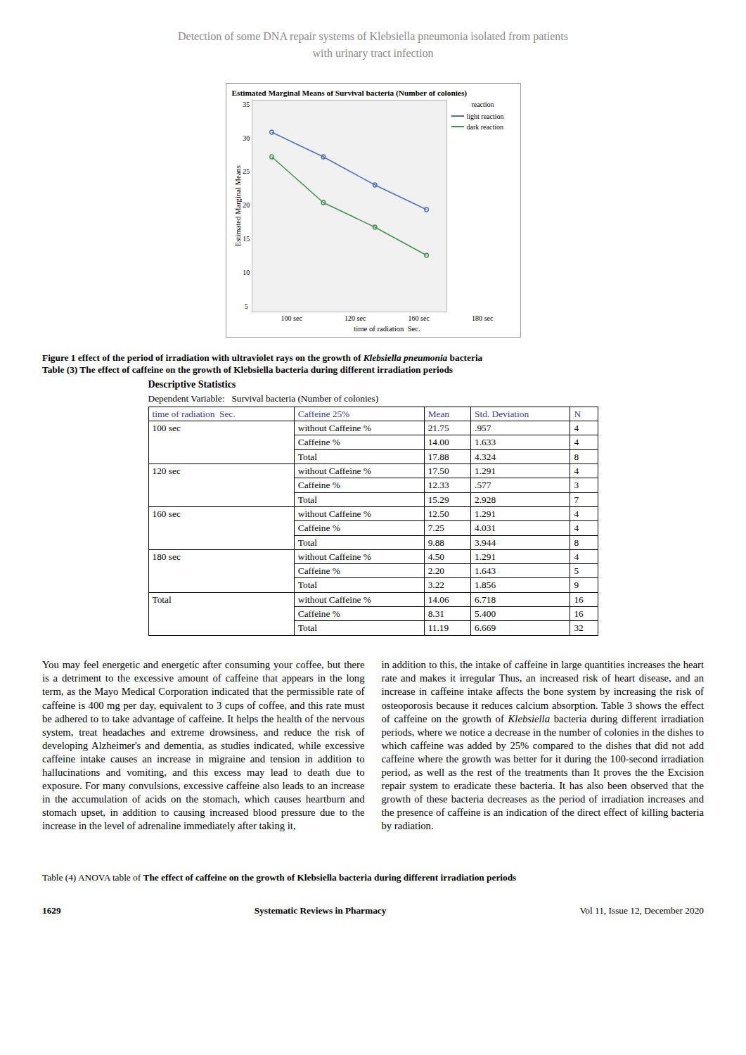Detection of some DNA repair systems of Klebsiella pneumonia isolated from patients
with urinary tract infection
Estimated Marginal Means of Survival bacteria (Number of colonies)
Estimated Marginal Means
35 30 25 20 15 10 5
reaction
light reaction
dark reaction
100 sec 120 sec 160 sec 180 sec
time of radiation Sec.
Figure 1 effect of the period of irradiation with ultraviolet rays on the growth of Klebsiella pneumonia bacteria
Table (3) The effect of caffeine on the growth of Klebsiella bacteria during different irradiation periods
Descriptive Statistics
Dependent Variable: Survival bacteria (Number of colonies)
| time of radiation Sec. | Caffeine 25% | Mean | Std. Deviation | N |
| --- | --- | --- | --- | --- |
| 100 sec | without Caffeine % | 21.75 | .957 | 4 |
| Caffeine % | 14.00 | 1.633 | 4 |
| Total | 17.88 | 4.324 | 8 |
| 120 sec | without Caffeine % | 17.50 | 1.291 | 4 |
| Caffeine % | 12.33 | .577 | 3 |
| Total | 15.29 | 2.928 | 7 |
| 160 sec | without Caffeine % | 12.50 | 1.291 | 4 |
| Caffeine % | 7.25 | 4.031 | 4 |
| Total | 9.88 | 3.944 | 8 |
| 180 sec | without Caffeine % | 4.50 | 1.291 | 4 |
| Caffeine % | 2.20 | 1.643 | 5 |
| Total | 3.22 | 1.856 | 9 |
| Total | without Caffeine % | 14.06 | 6.718 | 16 |
| Caffeine % | 8.31 | 5.400 | 16 |
| Total | 11.19 | 6.669 | 32 |
You may feel energetic and energetic after consuming your coffee, but there is a detriment to the excessive amount of caffeine that appears in the long term, as the Mayo Medical Corporation indicated that the permissible rate of caffeine is 400 mg per day, equivalent to 3 cups of coffee, and this rate must be adhered to to take advantage of caffeine. It helps the health of the nervous system, treat headaches and extreme drowsiness, and reduce the risk of developing Alzheimer's and dementia, as studies indicated, while excessive caffeine intake causes an increase in migraine and tension in addition to hallucinations and vomiting, and this excess may lead to death due to exposure. For many convulsions, excessive caffeine also leads to an increase in the accumulation of acids on the stomach, which causes heartburn and stomach upset, in addition to causing increased blood pressure due to the increase in the level of adrenaline immediately after taking it,
in addition to this, the intake of caffeine in large quantities increases the heart rate and makes it irregular Thus, an increased risk of heart disease, and an increase in caffeine intake affects the bone system by increasing the risk of osteoporosis because it reduces calcium absorption. Table 3 shows the effect of caffeine on the growth of Klebsiella bacteria during different irradiation periods, where we notice a decrease in the number of colonies in the dishes to which caffeine was added by 25% compared to the dishes that did not add caffeine where the growth was better for it during the 100-second irradiation period, as well as the rest of the treatments than It proves the the Excision repair system to eradicate these bacteria. It has also been observed that the growth of these bacteria decreases as the period of irradiation increases and the presence of caffeine is an indication of the direct effect of killing bacteria by radiation.
Table (4) ANOVA table of The effect of caffeine on the growth of Klebsiella bacteria during different irradiation periods
1629 Systematic Reviews in Pharmacy Vol 11, Issue 12, December 2020